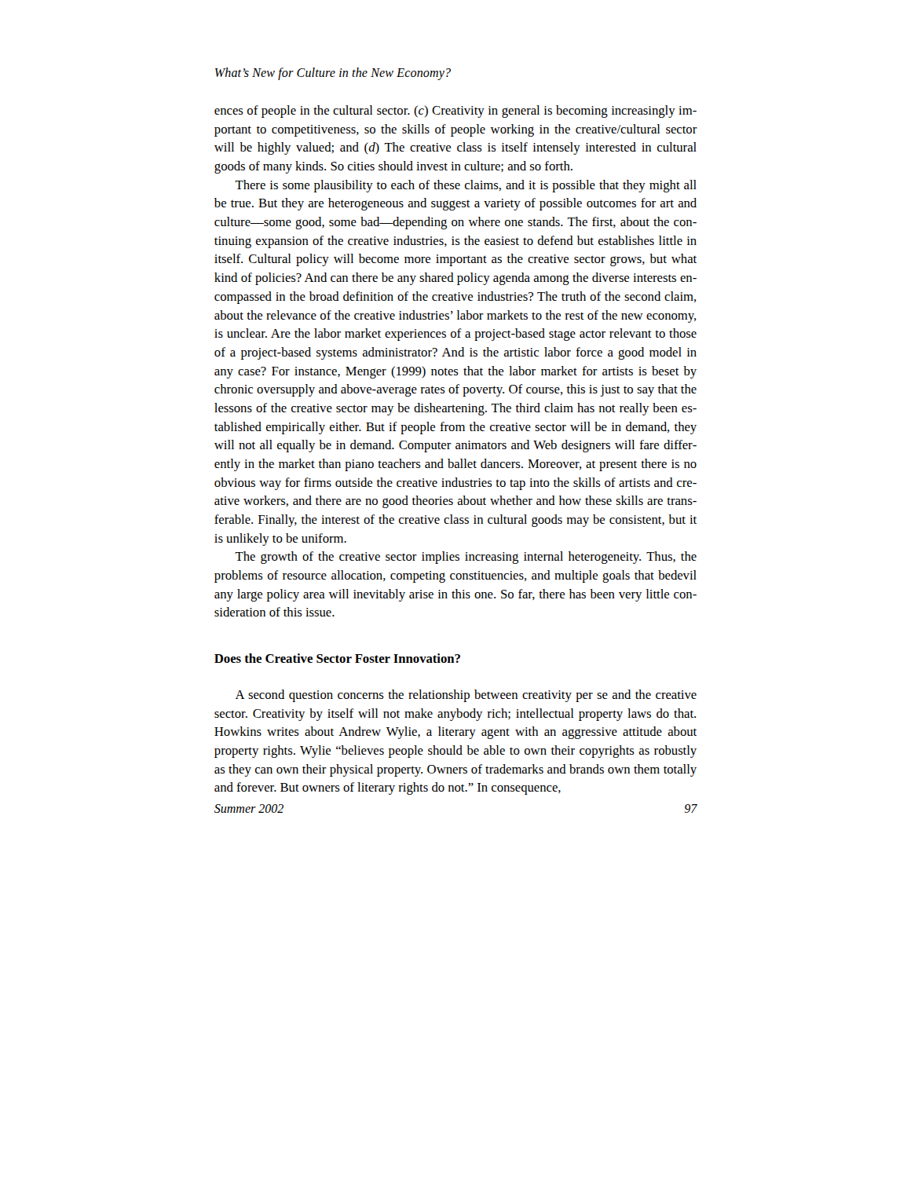What’s New for Culture in the New Economy?
ences of people in the cultural sector. (c) Creativity in general is becoming increasingly important to competitiveness, so the skills of people working in the creative/cultural sector will be highly valued; and (d) The creative class is itself intensely interested in cultural goods of many kinds. So cities should invest in culture; and so forth.
There is some plausibility to each of these claims, and it is possible that they might all be true. But they are heterogeneous and suggest a variety of possible outcomes for art and culture—some good, some bad—depending on where one stands. The first, about the continuing expansion of the creative industries, is the easiest to defend but establishes little in itself. Cultural policy will become more important as the creative sector grows, but what kind of policies? And can there be any shared policy agenda among the diverse interests encompassed in the broad definition of the creative industries? The truth of the second claim, about the relevance of the creative industries’ labor markets to the rest of the new economy, is unclear. Are the labor market experiences of a project-based stage actor relevant to those of a project-based systems administrator? And is the artistic labor force a good model in any case? For instance, Menger (1999) notes that the labor market for artists is beset by chronic oversupply and above-average rates of poverty. Of course, this is just to say that the lessons of the creative sector may be disheartening. The third claim has not really been established empirically either. But if people from the creative sector will be in demand, they will not all equally be in demand. Computer animators and Web designers will fare differently in the market than piano teachers and ballet dancers. Moreover, at present there is no obvious way for firms outside the creative industries to tap into the skills of artists and creative workers, and there are no good theories about whether and how these skills are transferable. Finally, the interest of the creative class in cultural goods may be consistent, but it is unlikely to be uniform.
The growth of the creative sector implies increasing internal heterogeneity. Thus, the problems of resource allocation, competing constituencies, and multiple goals that bedevil any large policy area will inevitably arise in this one. So far, there has been very little consideration of this issue.
Does the Creative Sector Foster Innovation?
A second question concerns the relationship between creativity per se and the creative sector. Creativity by itself will not make anybody rich; intellectual property laws do that. Howkins writes about Andrew Wylie, a literary agent with an aggressive attitude about property rights. Wylie “believes people should be able to own their copyrights as robustly as they can own their physical property. Owners of trademarks and brands own them totally and forever. But owners of literary rights do not.” In consequence,
Summer 2002 97